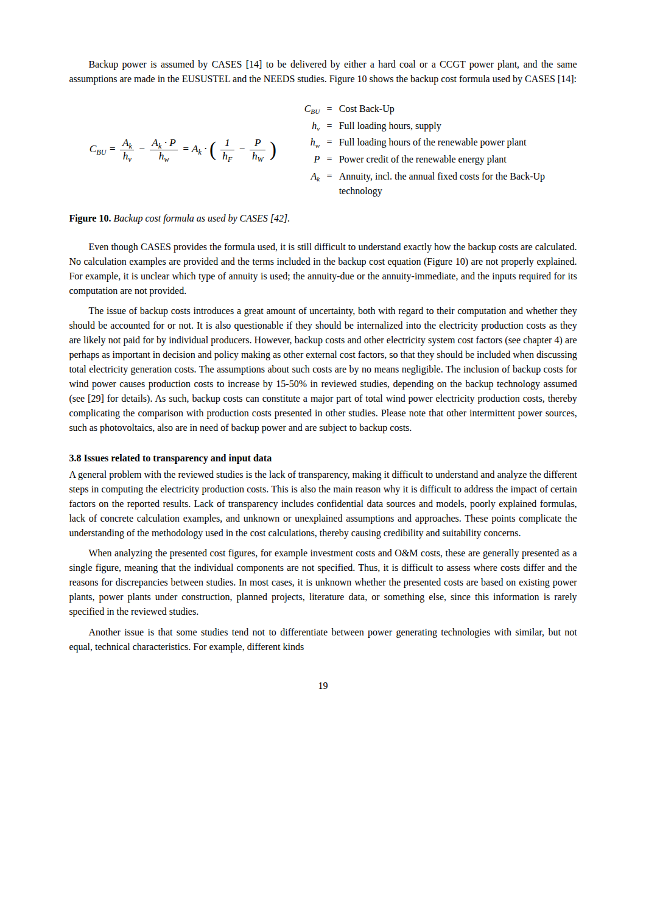Backup power is assumed by CASES [14] to be delivered by either a hard coal or a CCGT power plant, and the same assumptions are made in the EUSUSTEL and the NEEDS studies. Figure 10 shows the backup cost formula used by CASES [14]:
CBU = Ak hv − Ak · P hw = Ak · ( 1 hF − PhW )
| C BU | = | Cost Back-Up |
| h v | = | Full loading hours, supply |
| h w | = | Full loading hours of the renewable power plant |
| P | = | Power credit of the renewable energy plant |
| A k | = | Annuity, incl. the annual fixed costs for the Back-Up technology |
Figure 10. Backup cost formula as used by CASES [42].
Even though CASES provides the formula used, it is still difficult to understand exactly how the backup costs are calculated. No calculation examples are provided and the terms included in the backup cost equation (Figure 10) are not properly explained. For example, it is unclear which type of annuity is used; the annuity-due or the annuity-immediate, and the inputs required for its computation are not provided.
The issue of backup costs introduces a great amount of uncertainty, both with regard to their computation and whether they should be accounted for or not. It is also questionable if they should be internalized into the electricity production costs as they are likely not paid for by individual producers. However, backup costs and other electricity system cost factors (see chapter 4) are perhaps as important in decision and policy making as other external cost factors, so that they should be included when discussing total electricity generation costs. The assumptions about such costs are by no means negligible. The inclusion of backup costs for wind power causes production costs to increase by 15-50% in reviewed studies, depending on the backup technology assumed (see [29] for details). As such, backup costs can constitute a major part of total wind power electricity production costs, thereby complicating the comparison with production costs presented in other studies. Please note that other intermittent power sources, such as photovoltaics, also are in need of backup power and are subject to backup costs.
3.8 Issues related to transparency and input data
A general problem with the reviewed studies is the lack of transparency, making it difficult to understand and analyze the different steps in computing the electricity production costs. This is also the main reason why it is difficult to address the impact of certain factors on the reported results. Lack of transparency includes confidential data sources and models, poorly explained formulas, lack of concrete calculation examples, and unknown or unexplained assumptions and approaches. These points complicate the understanding of the methodology used in the cost calculations, thereby causing credibility and suitability concerns.
When analyzing the presented cost figures, for example investment costs and O&M costs, these are generally presented as a single figure, meaning that the individual components are not specified. Thus, it is difficult to assess where costs differ and the reasons for discrepancies between studies. In most cases, it is unknown whether the presented costs are based on existing power plants, power plants under construction, planned projects, literature data, or something else, since this information is rarely specified in the reviewed studies.
Another issue is that some studies tend not to differentiate between power generating technologies with similar, but not equal, technical characteristics. For example, different kinds
19